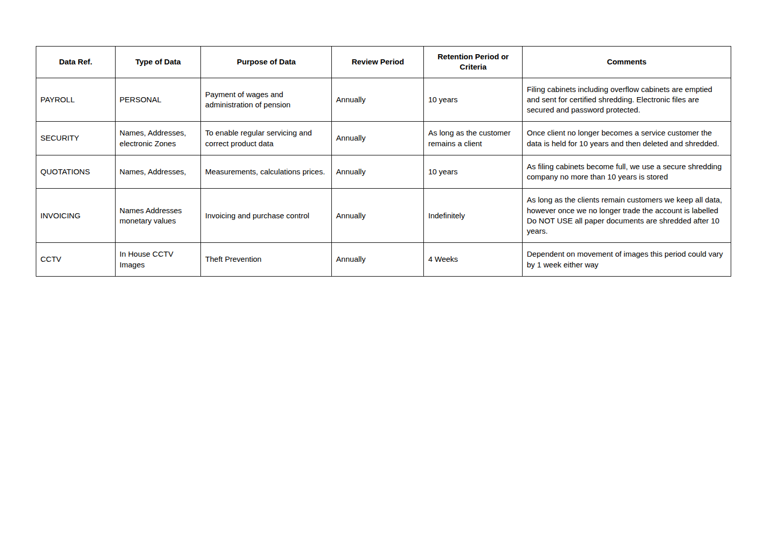| Data Ref. | Type of Data | Purpose of Data | Review Period | Retention Period or Criteria | Comments |
| --- | --- | --- | --- | --- | --- |
| PAYROLL | PERSONAL | Payment of wages and administration of pension | Annually | 10 years | Filing cabinets including overflow cabinets are emptied and sent for certified shredding. Electronic files are secured and password protected. |
| SECURITY | Names, Addresses, electronic Zones | To enable regular servicing and correct product data | Annually | As long as the customer remains a client | Once client no longer becomes a service customer the data is held for 10 years and then deleted and shredded. |
| QUOTATIONS | Names, Addresses, | Measurements, calculations prices. | Annually | 10 years | As filing cabinets become full, we use a secure shredding company no more than 10 years is stored |
| INVOICING | Names Addresses monetary values | Invoicing and purchase control | Annually | Indefinitely | As long as the clients remain customers we keep all data, however once we no longer trade the account is labelled Do NOT USE all paper documents are shredded after 10 years. |
| CCTV | In House CCTV Images | Theft Prevention | Annually | 4 Weeks | Dependent on movement of images this period could vary by 1 week either way |